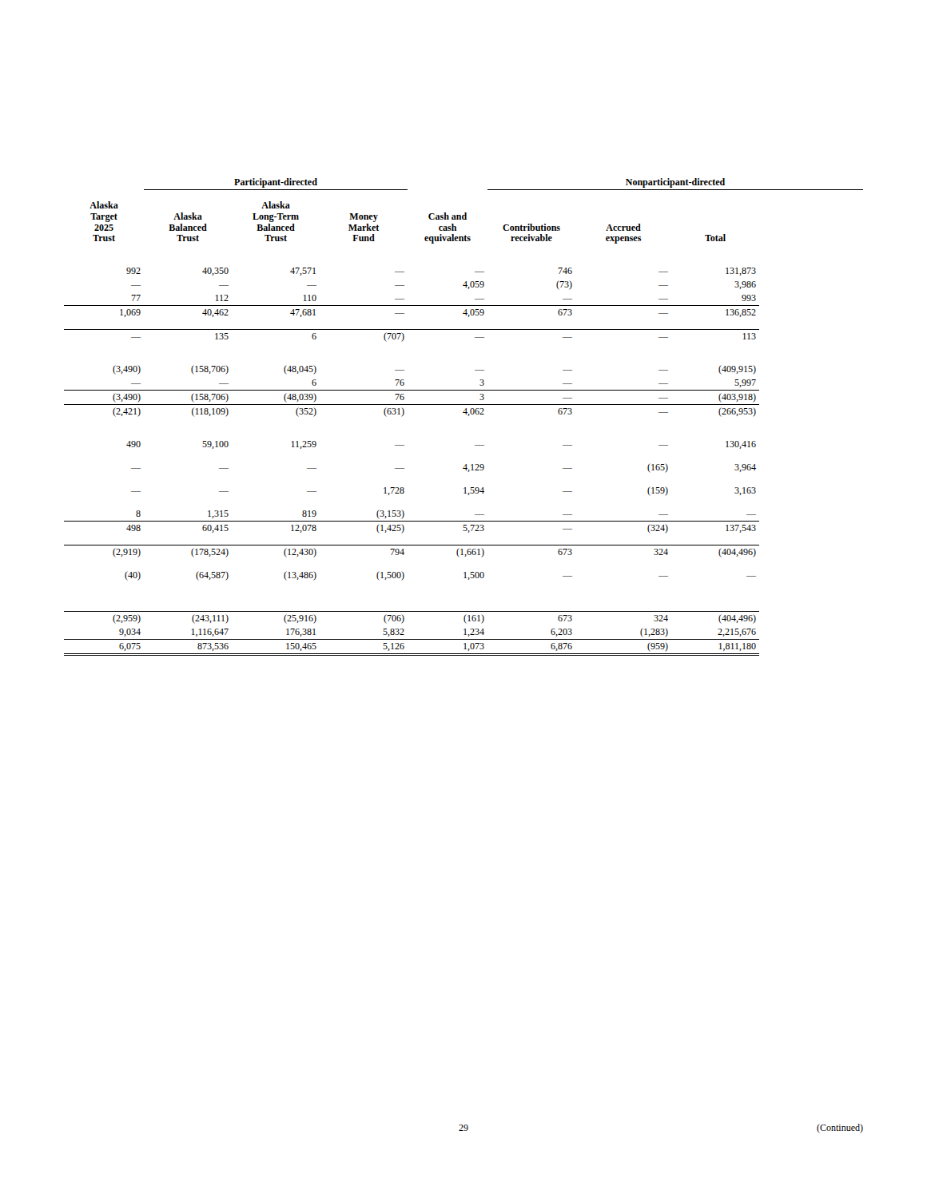| | Participant-directed | | Nonparticipant-directed |
| Alaska Target 2025 Trust | Alaska Balanced Trust | Alaska Long-Term Balanced Trust | Money Market Fund | Cash and cash equivalents | Contributions receivable | Accrued expenses | Total | |
| 992 | 40,350 | 47,571 | — | — | 746 | — | 131,873 | |
| — | — | — | — | 4,059 | (73) | — | 3,986 | |
| 77 | 112 | 110 | — | — | — | — | 993 | |
| 1,069 | 40,462 | 47,681 | — | 4,059 | 673 | — | 136,852 | |
| — | 135 | 6 | (707) | — | — | — | 113 | |
| (3,490) | (158,706) | (48,045) | — | — | — | — | (409,915) | |
| — | — | 6 | 76 | 3 | — | — | 5,997 | |
| (3,490) | (158,706) | (48,039) | 76 | 3 | — | — | (403,918) | |
| (2,421) | (118,109) | (352) | (631) | 4,062 | 673 | — | (266,953) | |
| 490 | 59,100 | 11,259 | — | — | — | — | 130,416 | |
| — | — | — | — | 4,129 | — | (165) | 3,964 | |
| — | — | — | 1,728 | 1,594 | — | (159) | 3,163 | |
| 8 | 1,315 | 819 | (3,153) | — | — | — | — | |
| 498 | 60,415 | 12,078 | (1,425) | 5,723 | — | (324) | 137,543 | |
| (2,919) | (178,524) | (12,430) | 794 | (1,661) | 673 | 324 | (404,496) | |
| (40) | (64,587) | (13,486) | (1,500) | 1,500 | — | — | — | |
| (2,959) | (243,111) | (25,916) | (706) | (161) | 673 | 324 | (404,496) | |
| 9,034 | 1,116,647 | 176,381 | 5,832 | 1,234 | 6,203 | (1,283) | 2,215,676 | |
| 6,075 | 873,536 | 150,465 | 5,126 | 1,073 | 6,876 | (959) | 1,811,180 | |
29
(Continued)